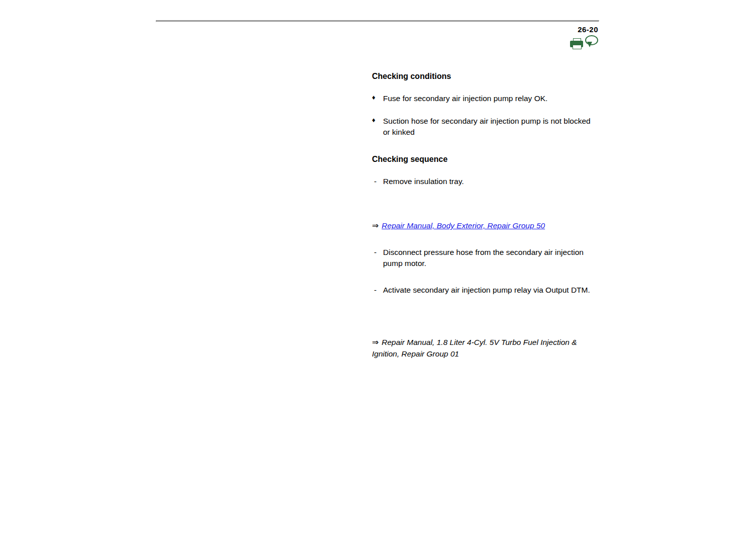26-20
Checking conditions
Fuse for secondary air injection pump relay OK.
Suction hose for secondary air injection pump is not blocked or kinked
Checking sequence
Remove insulation tray.
⇒ Repair Manual, Body Exterior, Repair Group 50
Disconnect pressure hose from the secondary air injection pump motor.
Activate secondary air injection pump relay via Output DTM.
⇒ Repair Manual, 1.8 Liter 4-Cyl. 5V Turbo Fuel Injection & Ignition, Repair Group 01